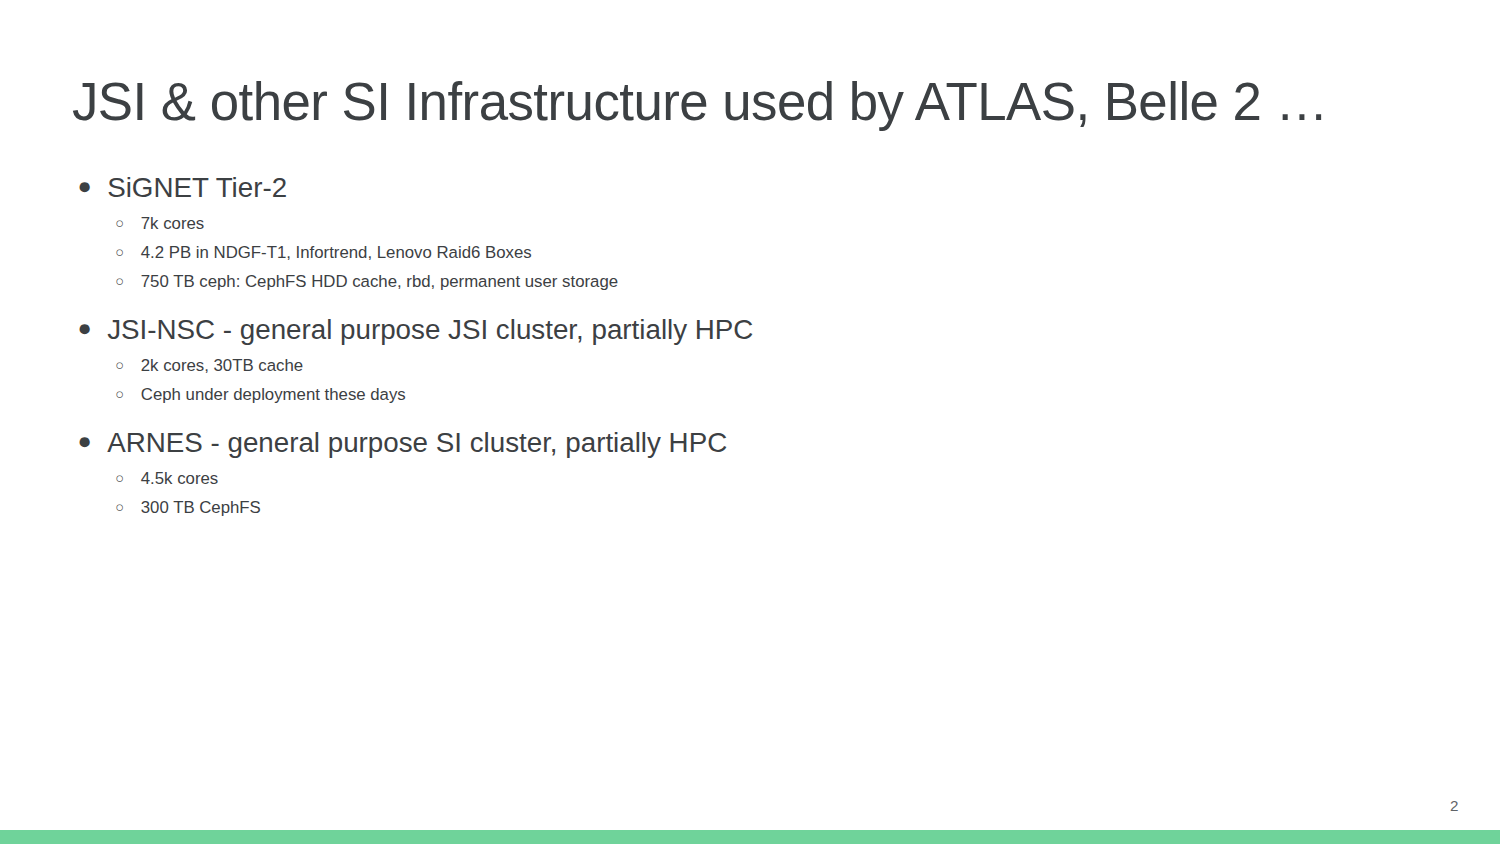JSI & other SI Infrastructure used by ATLAS, Belle 2 …
SiGNET Tier-2
7k cores
4.2 PB in NDGF-T1, Infortrend, Lenovo Raid6 Boxes
750 TB ceph: CephFS HDD cache, rbd, permanent user storage
JSI-NSC - general purpose JSI cluster, partially HPC
2k cores, 30TB cache
Ceph under deployment these days
ARNES - general purpose SI cluster, partially HPC
4.5k cores
300 TB CephFS
2